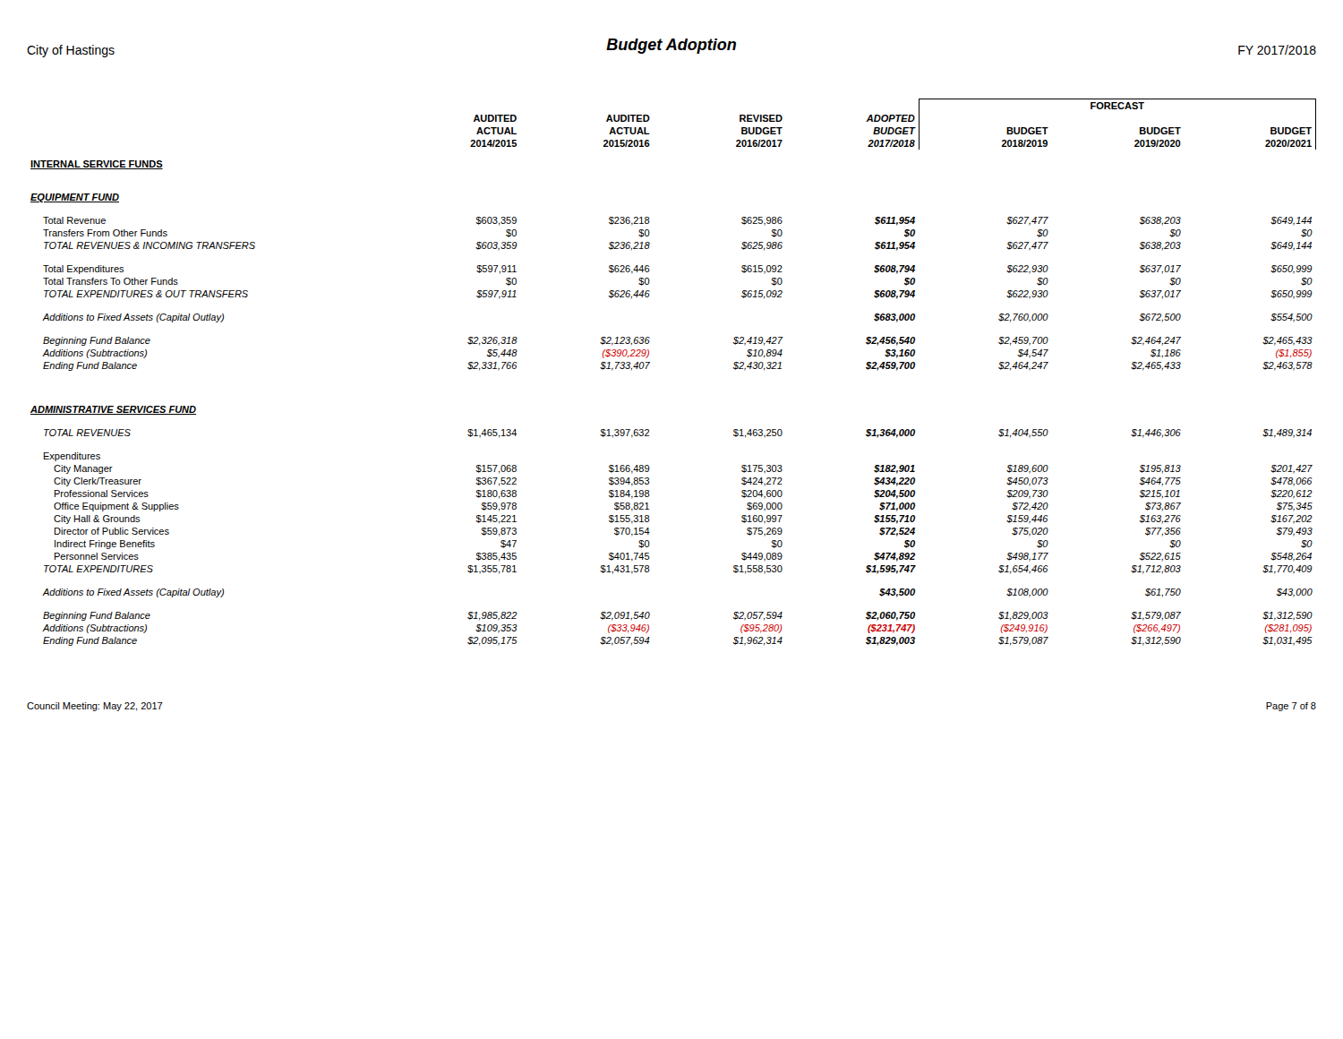City of Hastings
Budget Adoption
FY 2017/2018
| | | | | | FORECAST |
| | AUDITED | AUDITED | REVISED | ADOPTED | | | |
| | ACTUAL | ACTUAL | BUDGET | BUDGET | BUDGET | BUDGET | BUDGET |
| | 2014/2015 | 2015/2016 | 2016/2017 | 2017/2018 | 2018/2019 | 2019/2020 | 2020/2021 |
| INTERNAL SERVICE FUNDS | |
| EQUIPMENT FUND | |
| Total Revenue | $603,359 | $236,218 | $625,986 | $611,954 | $627,477 | $638,203 | $649,144 |
| Transfers From Other Funds | $0 | $0 | $0 | $0 | $0 | $0 | $0 |
| TOTAL REVENUES & INCOMING TRANSFERS | $603,359 | $236,218 | $625,986 | $611,954 | $627,477 | $638,203 | $649,144 |
| Total Expenditures | $597,911 | $626,446 | $615,092 | $608,794 | $622,930 | $637,017 | $650,999 |
| Total Transfers To Other Funds | $0 | $0 | $0 | $0 | $0 | $0 | $0 |
| TOTAL EXPENDITURES & OUT TRANSFERS | $597,911 | $626,446 | $615,092 | $608,794 | $622,930 | $637,017 | $650,999 |
| Additions to Fixed Assets (Capital Outlay) | | | | $683,000 | $2,760,000 | $672,500 | $554,500 |
| Beginning Fund Balance | $2,326,318 | $2,123,636 | $2,419,427 | $2,456,540 | $2,459,700 | $2,464,247 | $2,465,433 |
| Additions (Subtractions) | $5,448 | ($390,229) | $10,894 | $3,160 | $4,547 | $1,186 | ($1,855) |
| Ending Fund Balance | $2,331,766 | $1,733,407 | $2,430,321 | $2,459,700 | $2,464,247 | $2,465,433 | $2,463,578 |
| ADMINISTRATIVE SERVICES FUND | |
| TOTAL REVENUES | $1,465,134 | $1,397,632 | $1,463,250 | $1,364,000 | $1,404,550 | $1,446,306 | $1,489,314 |
| Expenditures | |
| City Manager | $157,068 | $166,489 | $175,303 | $182,901 | $189,600 | $195,813 | $201,427 |
| City Clerk/Treasurer | $367,522 | $394,853 | $424,272 | $434,220 | $450,073 | $464,775 | $478,066 |
| Professional Services | $180,638 | $184,198 | $204,600 | $204,500 | $209,730 | $215,101 | $220,612 |
| Office Equipment & Supplies | $59,978 | $58,821 | $69,000 | $71,000 | $72,420 | $73,867 | $75,345 |
| City Hall & Grounds | $145,221 | $155,318 | $160,997 | $155,710 | $159,446 | $163,276 | $167,202 |
| Director of Public Services | $59,873 | $70,154 | $75,269 | $72,524 | $75,020 | $77,356 | $79,493 |
| Indirect Fringe Benefits | $47 | $0 | $0 | $0 | $0 | $0 | $0 |
| Personnel Services | $385,435 | $401,745 | $449,089 | $474,892 | $498,177 | $522,615 | $548,264 |
| TOTAL EXPENDITURES | $1,355,781 | $1,431,578 | $1,558,530 | $1,595,747 | $1,654,466 | $1,712,803 | $1,770,409 |
| Additions to Fixed Assets (Capital Outlay) | | | | $43,500 | $108,000 | $61,750 | $43,000 |
| Beginning Fund Balance | $1,985,822 | $2,091,540 | $2,057,594 | $2,060,750 | $1,829,003 | $1,579,087 | $1,312,590 |
| Additions (Subtractions) | $109,353 | ($33,946) | ($95,280) | ($231,747) | ($249,916) | ($266,497) | ($281,095) |
| Ending Fund Balance | $2,095,175 | $2,057,594 | $1,962,314 | $1,829,003 | $1,579,087 | $1,312,590 | $1,031,495 |
Council Meeting: May 22, 2017 Page 7 of 8